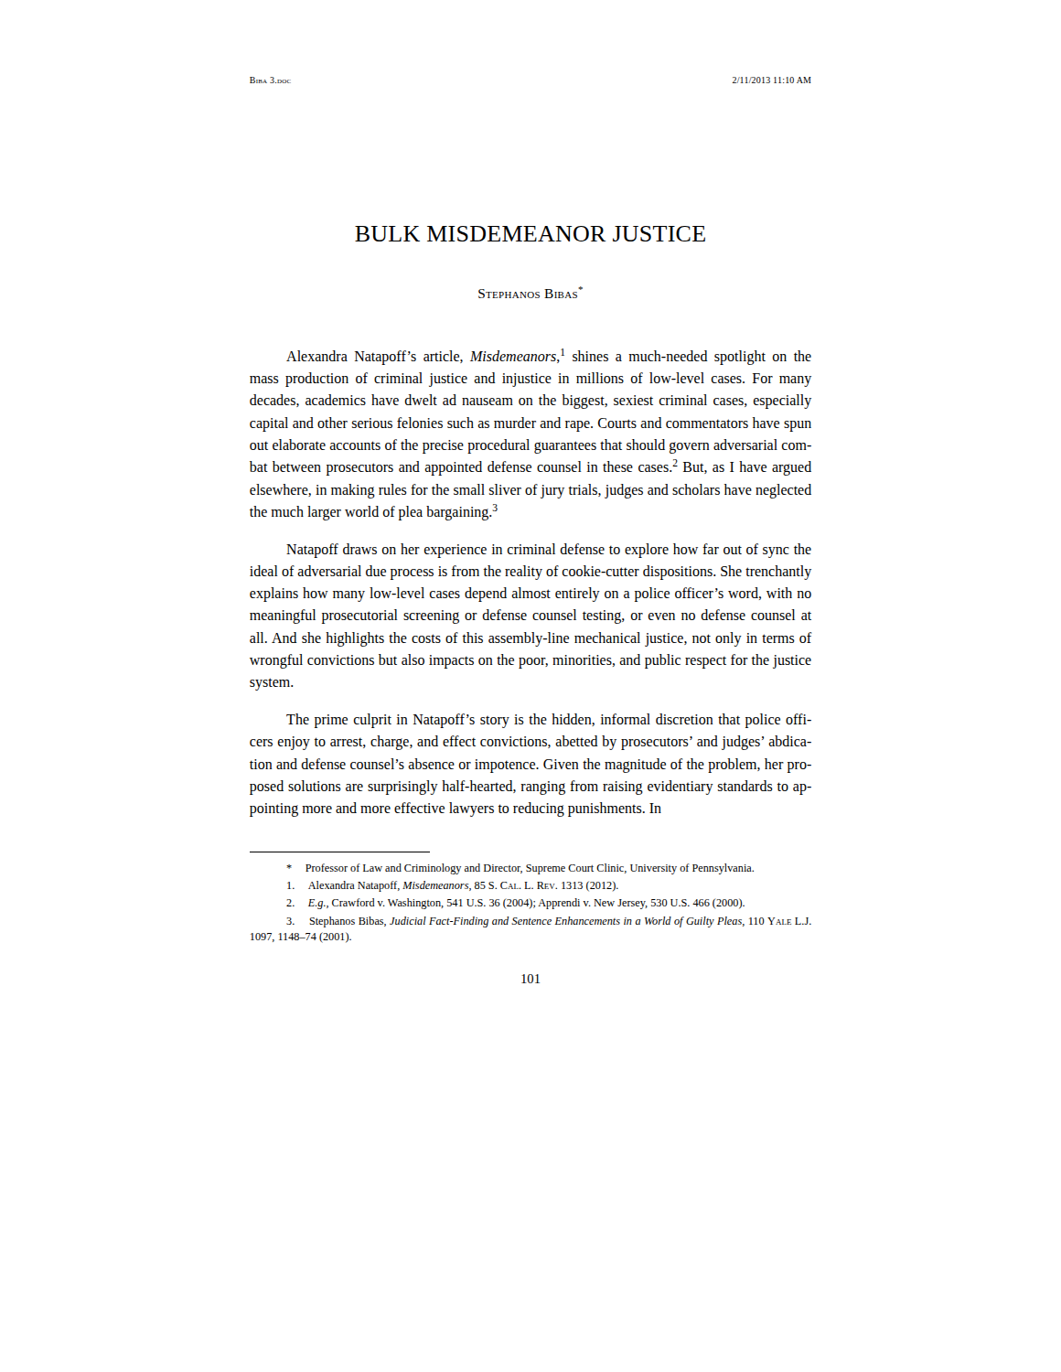BIBA 3.DOC 2/11/2013 11:10 AM
BULK MISDEMEANOR JUSTICE
Stephanos Bibas*
Alexandra Natapoff’s article, Misdemeanors,1 shines a much-needed spotlight on the mass production of criminal justice and injustice in millions of low-level cases. For many decades, academics have dwelt ad nauseam on the biggest, sexiest criminal cases, especially capital and other serious felonies such as murder and rape. Courts and commentators have spun out elaborate accounts of the precise procedural guarantees that should govern adversarial combat between prosecutors and appointed defense counsel in these cases.2 But, as I have argued elsewhere, in making rules for the small sliver of jury trials, judges and scholars have neglected the much larger world of plea bargaining.3
Natapoff draws on her experience in criminal defense to explore how far out of sync the ideal of adversarial due process is from the reality of cookie-cutter dispositions. She trenchantly explains how many low-level cases depend almost entirely on a police officer’s word, with no meaningful prosecutorial screening or defense counsel testing, or even no defense counsel at all. And she highlights the costs of this assembly-line mechanical justice, not only in terms of wrongful convictions but also impacts on the poor, minorities, and public respect for the justice system.
The prime culprit in Natapoff’s story is the hidden, informal discretion that police officers enjoy to arrest, charge, and effect convictions, abetted by prosecutors’ and judges’ abdication and defense counsel’s absence or impotence. Given the magnitude of the problem, her proposed solutions are surprisingly half-hearted, ranging from raising evidentiary standards to appointing more and more effective lawyers to reducing punishments. In
* Professor of Law and Criminology and Director, Supreme Court Clinic, University of Pennsylvania.
1. Alexandra Natapoff, Misdemeanors, 85 S. Cal. L. Rev. 1313 (2012).
2. E.g., Crawford v. Washington, 541 U.S. 36 (2004); Apprendi v. New Jersey, 530 U.S. 466 (2000).
3. Stephanos Bibas, Judicial Fact-Finding and Sentence Enhancements in a World of Guilty Pleas, 110 Yale L.J. 1097, 1148–74 (2001).
101